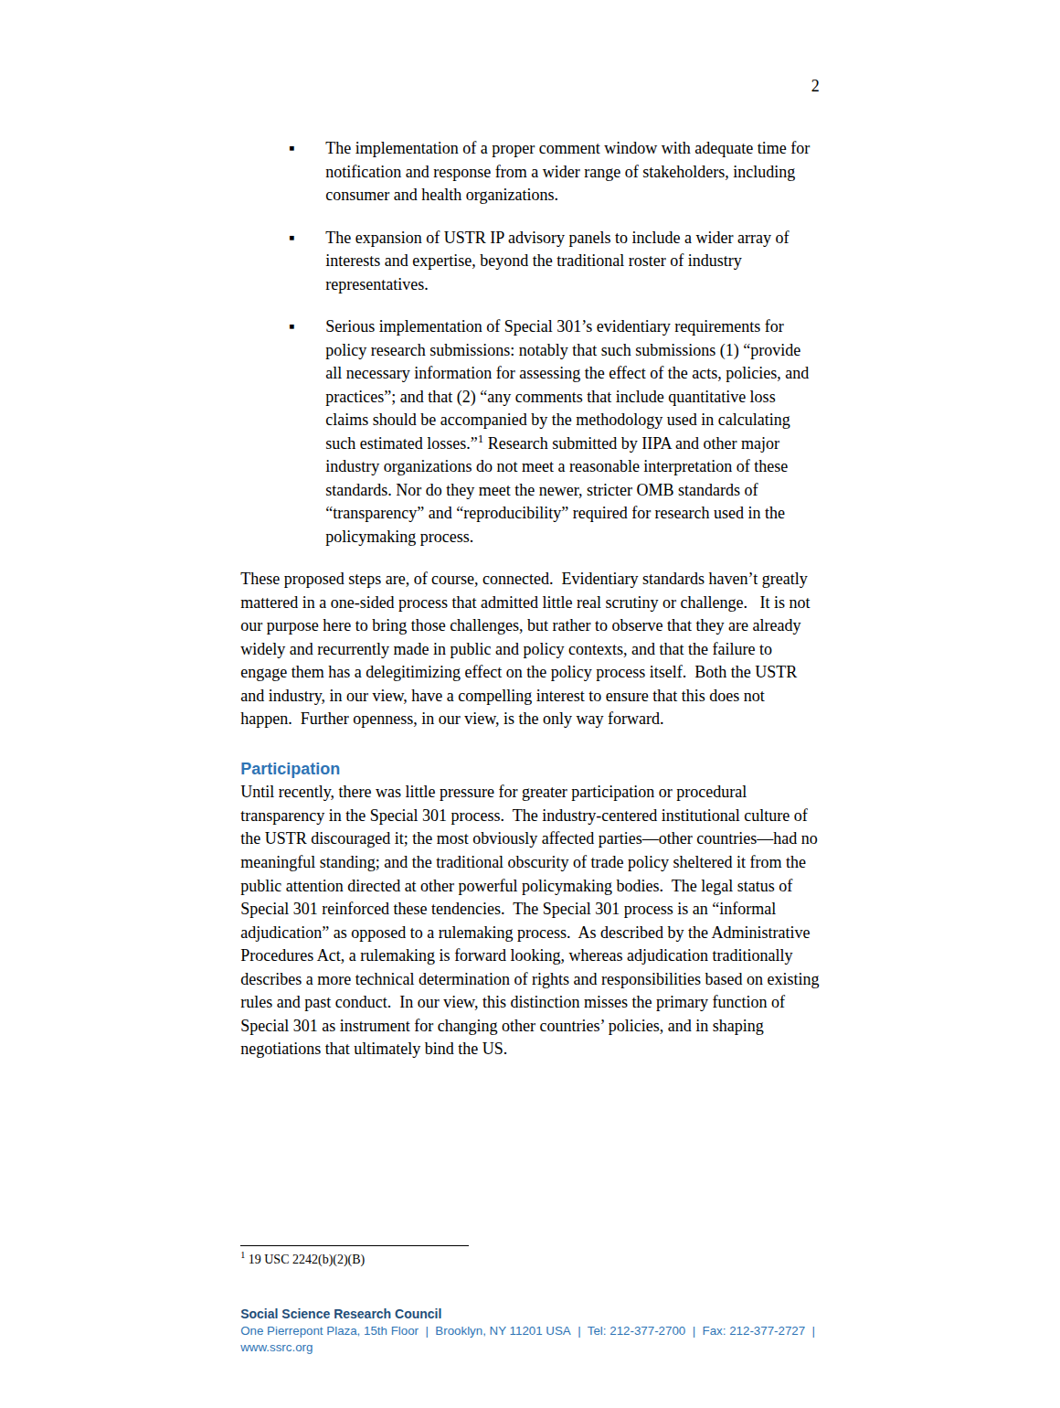2
The implementation of a proper comment window with adequate time for notification and response from a wider range of stakeholders, including consumer and health organizations.
The expansion of USTR IP advisory panels to include a wider array of interests and expertise, beyond the traditional roster of industry representatives.
Serious implementation of Special 301’s evidentiary requirements for policy research submissions: notably that such submissions (1) “provide all necessary information for assessing the effect of the acts, policies, and practices”; and that (2) “any comments that include quantitative loss claims should be accompanied by the methodology used in calculating such estimated losses.”1 Research submitted by IIPA and other major industry organizations do not meet a reasonable interpretation of these standards. Nor do they meet the newer, stricter OMB standards of “transparency” and “reproducibility” required for research used in the policymaking process.
These proposed steps are, of course, connected. Evidentiary standards haven’t greatly mattered in a one-sided process that admitted little real scrutiny or challenge. It is not our purpose here to bring those challenges, but rather to observe that they are already widely and recurrently made in public and policy contexts, and that the failure to engage them has a delegitimizing effect on the policy process itself. Both the USTR and industry, in our view, have a compelling interest to ensure that this does not happen. Further openness, in our view, is the only way forward.
Participation
Until recently, there was little pressure for greater participation or procedural transparency in the Special 301 process. The industry-centered institutional culture of the USTR discouraged it; the most obviously affected parties—other countries—had no meaningful standing; and the traditional obscurity of trade policy sheltered it from the public attention directed at other powerful policymaking bodies. The legal status of Special 301 reinforced these tendencies. The Special 301 process is an “informal adjudication” as opposed to a rulemaking process. As described by the Administrative Procedures Act, a rulemaking is forward looking, whereas adjudication traditionally describes a more technical determination of rights and responsibilities based on existing rules and past conduct. In our view, this distinction misses the primary function of Special 301 as instrument for changing other countries’ policies, and in shaping negotiations that ultimately bind the US.
1 19 USC 2242(b)(2)(B)
Social Science Research Council
One Pierrepont Plaza, 15th Floor | Brooklyn, NY 11201 USA | Tel: 212-377-2700 | Fax: 212-377-2727 | www.ssrc.org